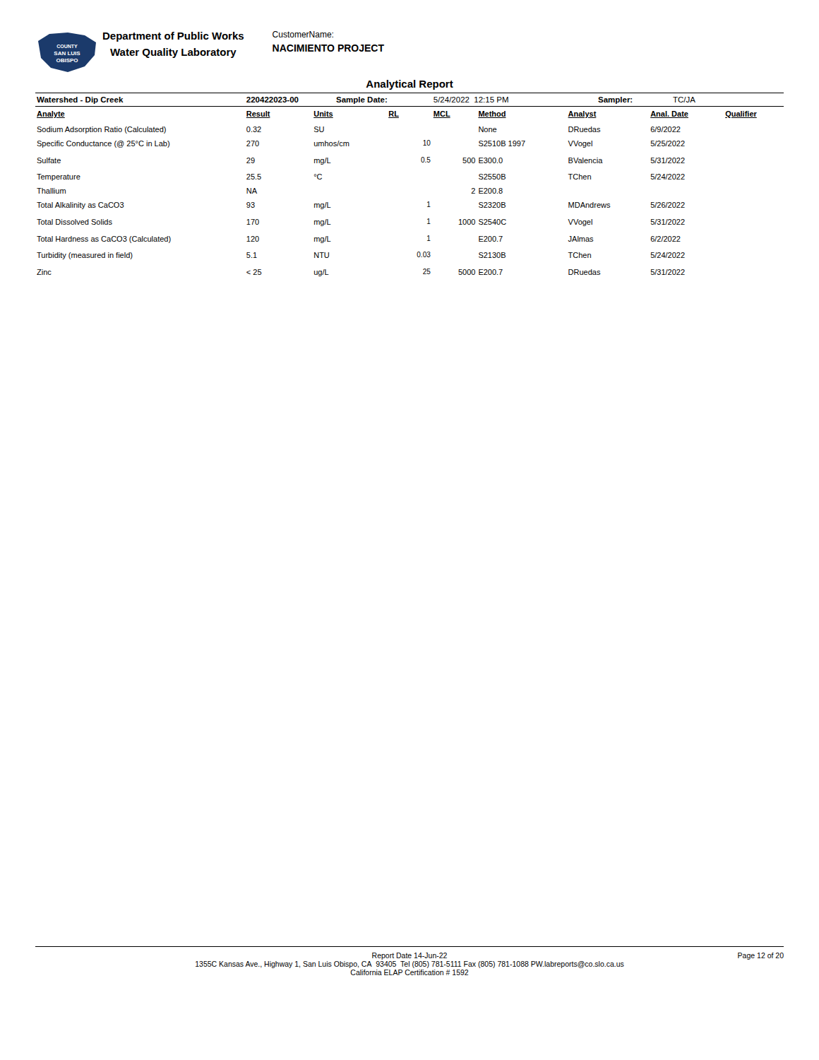COUNTY SAN LUIS OBISPO
Department of Public Works
Water Quality Laboratory
CustomerName:
NACIMIENTO PROJECT
Analytical Report
| Watershed - Dip Creek | 220422023-00 | Sample Date: | 5/24/2022 12:15 PM | Sampler: | TC/JA |
| Analyte | Result | Units | RL | MCL | Method | Analyst | Anal. Date | Qualifier |
| --- | --- | --- | --- | --- | --- | --- | --- | --- |
| Sodium Adsorption Ratio (Calculated) | 0.32 | SU | | | None | DRuedas | 6/9/2022 | |
| Specific Conductance (@ 25°C in Lab) | 270 | umhos/cm | 10 | | S2510B 1997 | VVogel | 5/25/2022 | |
| Sulfate | 29 | mg/L | 0.5 | 500 | E300.0 | BValencia | 5/31/2022 | |
| Temperature | 25.5 | °C | | | S2550B | TChen | 5/24/2022 | |
| Thallium | NA | | | 2 | E200.8 | | | |
| Total Alkalinity as CaCO3 | 93 | mg/L | 1 | | S2320B | MDAndrews | 5/26/2022 | |
| Total Dissolved Solids | 170 | mg/L | 1 | 1000 | S2540C | VVogel | 5/31/2022 | |
| Total Hardness as CaCO3 (Calculated) | 120 | mg/L | 1 | | E200.7 | JAlmas | 6/2/2022 | |
| Turbidity (measured in field) | 5.1 | NTU | 0.03 | | S2130B | TChen | 5/24/2022 | |
| Zinc | < 25 | ug/L | 25 | 5000 | E200.7 | DRuedas | 5/31/2022 | |
Report Date 14-Jun-22 Page 12 of 20
1355C Kansas Ave., Highway 1, San Luis Obispo, CA 93405 Tel (805) 781-5111 Fax (805) 781-1088 PW.labreports@co.slo.ca.us
California ELAP Certification # 1592